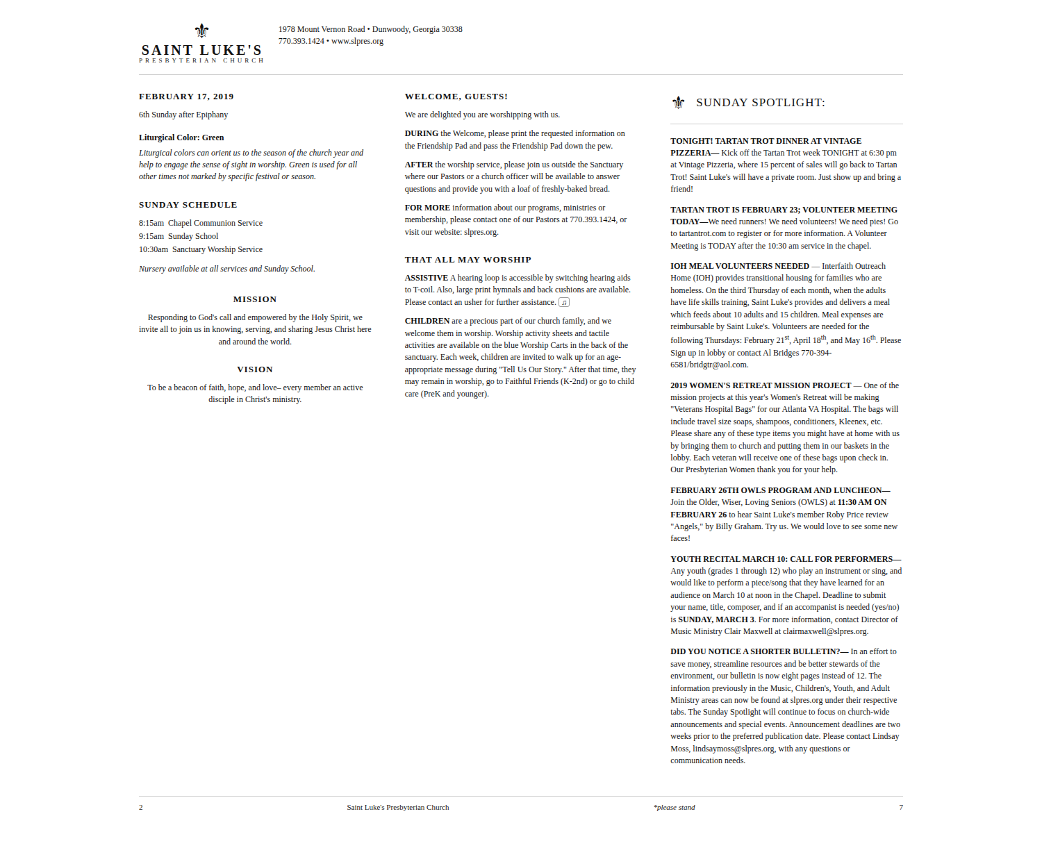⚜
SAINT LUKE'S
Presbyterian Church
1978 Mount Vernon Road • Dunwoody, Georgia 30338
770.393.1424 • www.slpres.org
February 17, 2019
6th Sunday after Epiphany
Liturgical Color: Green
Liturgical colors can orient us to the season of the church year and help to engage the sense of sight in worship. Green is used for all other times not marked by specific festival or season.
Sunday Schedule
8:15am Chapel Communion Service
9:15am Sunday School
10:30am Sanctuary Worship Service
Nursery available at all services and Sunday School.
Mission
Responding to God's call and empowered by the Holy Spirit, we invite all to join us in knowing, serving, and sharing Jesus Christ here and around the world.
Vision
To be a beacon of faith, hope, and love– every member an active disciple in Christ's ministry.
Welcome, Guests!
We are delighted you are worshipping with us.
DURING the Welcome, please print the requested information on the Friendship Pad and pass the Friendship Pad down the pew.
AFTER the worship service, please join us outside the Sanctuary where our Pastors or a church officer will be available to answer questions and provide you with a loaf of freshly-baked bread.
FOR MORE information about our programs, ministries or membership, please contact one of our Pastors at 770.393.1424, or visit our website: slpres.org.
That All May Worship
ASSISTIVE A hearing loop is accessible by switching hearing aids to T-coil. Also, large print hymnals and back cushions are available. Please contact an usher for further assistance. ♫
CHILDREN are a precious part of our church family, and we welcome them in worship. Worship activity sheets and tactile activities are available on the blue Worship Carts in the back of the sanctuary. Each week, children are invited to walk up for an age-appropriate message during "Tell Us Our Story." After that time, they may remain in worship, go to Faithful Friends (K-2nd) or go to child care (PreK and younger).
⚜
Sunday Spotlight:
Tonight! Tartan Trot Dinner at Vintage Pizzeria— Kick off the Tartan Trot week TONIGHT at 6:30 pm at Vintage Pizzeria, where 15 percent of sales will go back to Tartan Trot! Saint Luke's will have a private room. Just show up and bring a friend!
Tartan Trot is February 23; Volunteer Meeting Today—We need runners! We need volunteers! We need pies! Go to tartantrot.com to register or for more information. A Volunteer Meeting is TODAY after the 10:30 am service in the chapel.
IOH Meal Volunteers Needed — Interfaith Outreach Home (IOH) provides transitional housing for families who are homeless. On the third Thursday of each month, when the adults have life skills training, Saint Luke's provides and delivers a meal which feeds about 10 adults and 15 children. Meal expenses are reimbursable by Saint Luke's. Volunteers are needed for the following Thursdays: February 21st, April 18th, and May 16th. Please Sign up in lobby or contact Al Bridges 770-394-6581/bridgtr@aol.com.
2019 Women's Retreat Mission Project — One of the mission projects at this year's Women's Retreat will be making "Veterans Hospital Bags" for our Atlanta VA Hospital. The bags will include travel size soaps, shampoos, conditioners, Kleenex, etc. Please share any of these type items you might have at home with us by bringing them to church and putting them in our baskets in the lobby. Each veteran will receive one of these bags upon check in. Our Presbyterian Women thank you for your help.
February 26th OWLS Program and Luncheon— Join the Older, Wiser, Loving Seniors (OWLS) at 11:30 am on February 26 to hear Saint Luke's member Roby Price review "Angels," by Billy Graham. Try us. We would love to see some new faces!
Youth Recital March 10: Call for Performers— Any youth (grades 1 through 12) who play an instrument or sing, and would like to perform a piece/song that they have learned for an audience on March 10 at noon in the Chapel. Deadline to submit your name, title, composer, and if an accompanist is needed (yes/no) is Sunday, March 3. For more information, contact Director of Music Ministry Clair Maxwell at clairmaxwell@slpres.org.
Did You Notice a Shorter Bulletin?— In an effort to save money, streamline resources and be better stewards of the environment, our bulletin is now eight pages instead of 12. The information previously in the Music, Children's, Youth, and Adult Ministry areas can now be found at slpres.org under their respective tabs. The Sunday Spotlight will continue to focus on church-wide announcements and special events. Announcement deadlines are two weeks prior to the preferred publication date. Please contact Lindsay Moss, lindsaymoss@slpres.org, with any questions or communication needs.
2 Saint Luke's Presbyterian Church *please stand 7